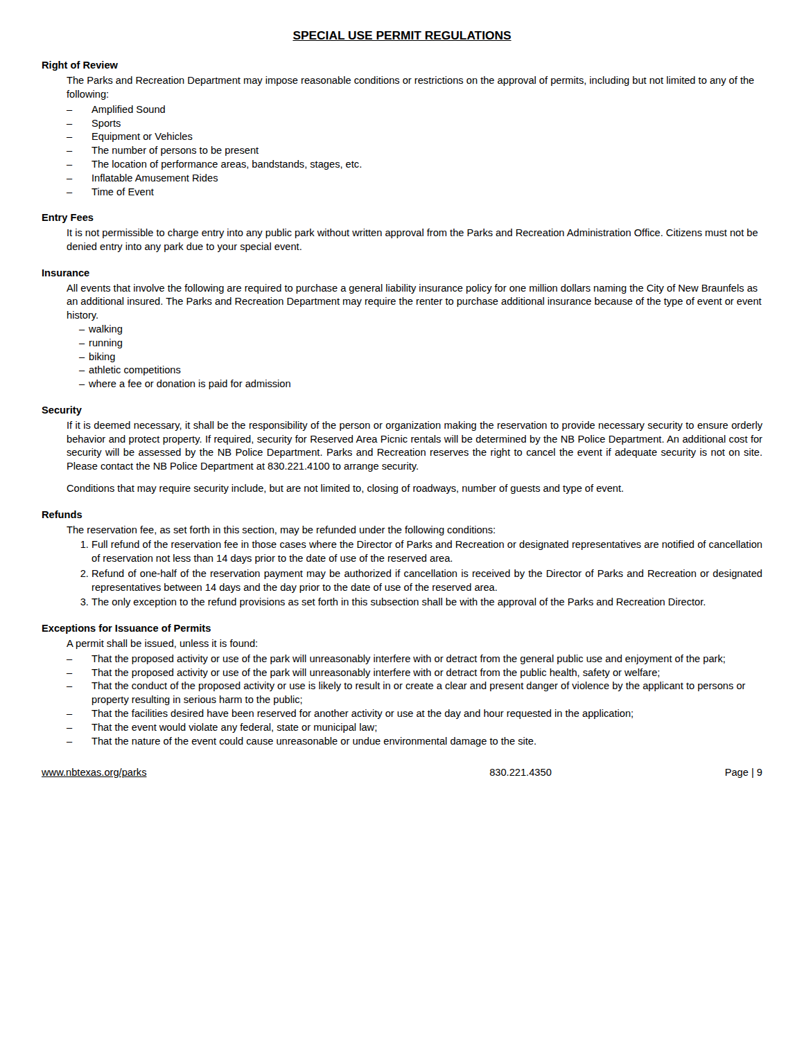SPECIAL USE PERMIT REGULATIONS
Right of Review
The Parks and Recreation Department may impose reasonable conditions or restrictions on the approval of permits, including but not limited to any of the following:
Amplified Sound
Sports
Equipment or Vehicles
The number of persons to be present
The location of performance areas, bandstands, stages, etc.
Inflatable Amusement Rides
Time of Event
Entry Fees
It is not permissible to charge entry into any public park without written approval from the Parks and Recreation Administration Office. Citizens must not be denied entry into any park due to your special event.
Insurance
All events that involve the following are required to purchase a general liability insurance policy for one million dollars naming the City of New Braunfels as an additional insured. The Parks and Recreation Department may require the renter to purchase additional insurance because of the type of event or event history.
walking
running
biking
athletic competitions
where a fee or donation is paid for admission
Security
If it is deemed necessary, it shall be the responsibility of the person or organization making the reservation to provide necessary security to ensure orderly behavior and protect property. If required, security for Reserved Area Picnic rentals will be determined by the NB Police Department. An additional cost for security will be assessed by the NB Police Department. Parks and Recreation reserves the right to cancel the event if adequate security is not on site. Please contact the NB Police Department at 830.221.4100 to arrange security.
Conditions that may require security include, but are not limited to, closing of roadways, number of guests and type of event.
Refunds
The reservation fee, as set forth in this section, may be refunded under the following conditions:
Full refund of the reservation fee in those cases where the Director of Parks and Recreation or designated representatives are notified of cancellation of reservation not less than 14 days prior to the date of use of the reserved area.
Refund of one-half of the reservation payment may be authorized if cancellation is received by the Director of Parks and Recreation or designated representatives between 14 days and the day prior to the date of use of the reserved area.
The only exception to the refund provisions as set forth in this subsection shall be with the approval of the Parks and Recreation Director.
Exceptions for Issuance of Permits
A permit shall be issued, unless it is found:
That the proposed activity or use of the park will unreasonably interfere with or detract from the general public use and enjoyment of the park;
That the proposed activity or use of the park will unreasonably interfere with or detract from the public health, safety or welfare;
That the conduct of the proposed activity or use is likely to result in or create a clear and present danger of violence by the applicant to persons or property resulting in serious harm to the public;
That the facilities desired have been reserved for another activity or use at the day and hour requested in the application;
That the event would violate any federal, state or municipal law;
That the nature of the event could cause unreasonable or undue environmental damage to the site.
| www.nbtexas.org/parks | 830.221.4350 | Page / 9 |